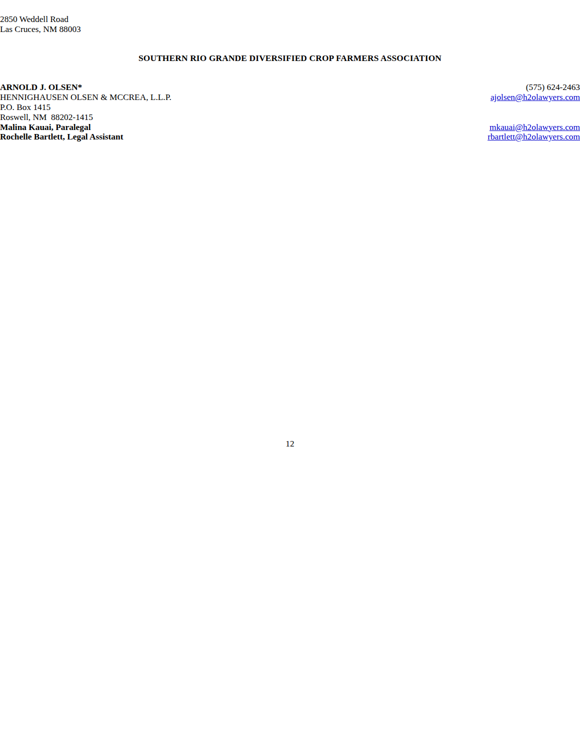2850 Weddell Road
Las Cruces, NM 88003
SOUTHERN RIO GRANDE DIVERSIFIED CROP FARMERS ASSOCIATION
| ARNOLD J. OLSEN* | (575) 624-2463 |
| HENNIGHAUSEN OLSEN & MCCREA, L.L.P. | ajolsen@h2olawyers.com |
| P.O. Box 1415 | |
| Roswell, NM 88202-1415 | |
| Malina Kauai, Paralegal | mkauai@h2olawyers.com |
| Rochelle Bartlett, Legal Assistant | rbartlett@h2olawyers.com |
12